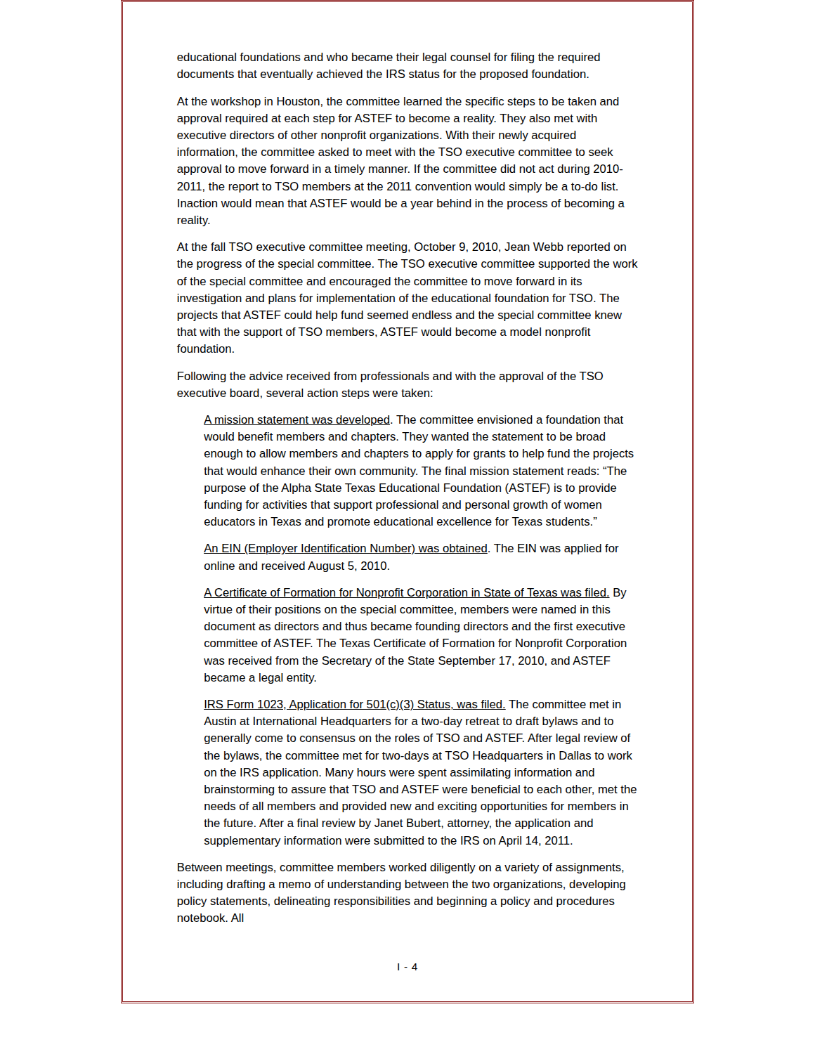educational foundations and who became their legal counsel for filing the required documents that eventually achieved the IRS status for the proposed foundation.
At the workshop in Houston, the committee learned the specific steps to be taken and approval required at each step for ASTEF to become a reality. They also met with executive directors of other nonprofit organizations. With their newly acquired information, the committee asked to meet with the TSO executive committee to seek approval to move forward in a timely manner. If the committee did not act during 2010-2011, the report to TSO members at the 2011 convention would simply be a to-do list. Inaction would mean that ASTEF would be a year behind in the process of becoming a reality.
At the fall TSO executive committee meeting, October 9, 2010, Jean Webb reported on the progress of the special committee. The TSO executive committee supported the work of the special committee and encouraged the committee to move forward in its investigation and plans for implementation of the educational foundation for TSO. The projects that ASTEF could help fund seemed endless and the special committee knew that with the support of TSO members, ASTEF would become a model nonprofit foundation.
Following the advice received from professionals and with the approval of the TSO executive board, several action steps were taken:
A mission statement was developed. The committee envisioned a foundation that would benefit members and chapters. They wanted the statement to be broad enough to allow members and chapters to apply for grants to help fund the projects that would enhance their own community. The final mission statement reads: “The purpose of the Alpha State Texas Educational Foundation (ASTEF) is to provide funding for activities that support professional and personal growth of women educators in Texas and promote educational excellence for Texas students.”
An EIN (Employer Identification Number) was obtained. The EIN was applied for online and received August 5, 2010.
A Certificate of Formation for Nonprofit Corporation in State of Texas was filed. By virtue of their positions on the special committee, members were named in this document as directors and thus became founding directors and the first executive committee of ASTEF. The Texas Certificate of Formation for Nonprofit Corporation was received from the Secretary of the State September 17, 2010, and ASTEF became a legal entity.
IRS Form 1023, Application for 501(c)(3) Status, was filed. The committee met in Austin at International Headquarters for a two-day retreat to draft bylaws and to generally come to consensus on the roles of TSO and ASTEF. After legal review of the bylaws, the committee met for two-days at TSO Headquarters in Dallas to work on the IRS application. Many hours were spent assimilating information and brainstorming to assure that TSO and ASTEF were beneficial to each other, met the needs of all members and provided new and exciting opportunities for members in the future. After a final review by Janet Bubert, attorney, the application and supplementary information were submitted to the IRS on April 14, 2011.
Between meetings, committee members worked diligently on a variety of assignments, including drafting a memo of understanding between the two organizations, developing policy statements, delineating responsibilities and beginning a policy and procedures notebook. All
I - 4